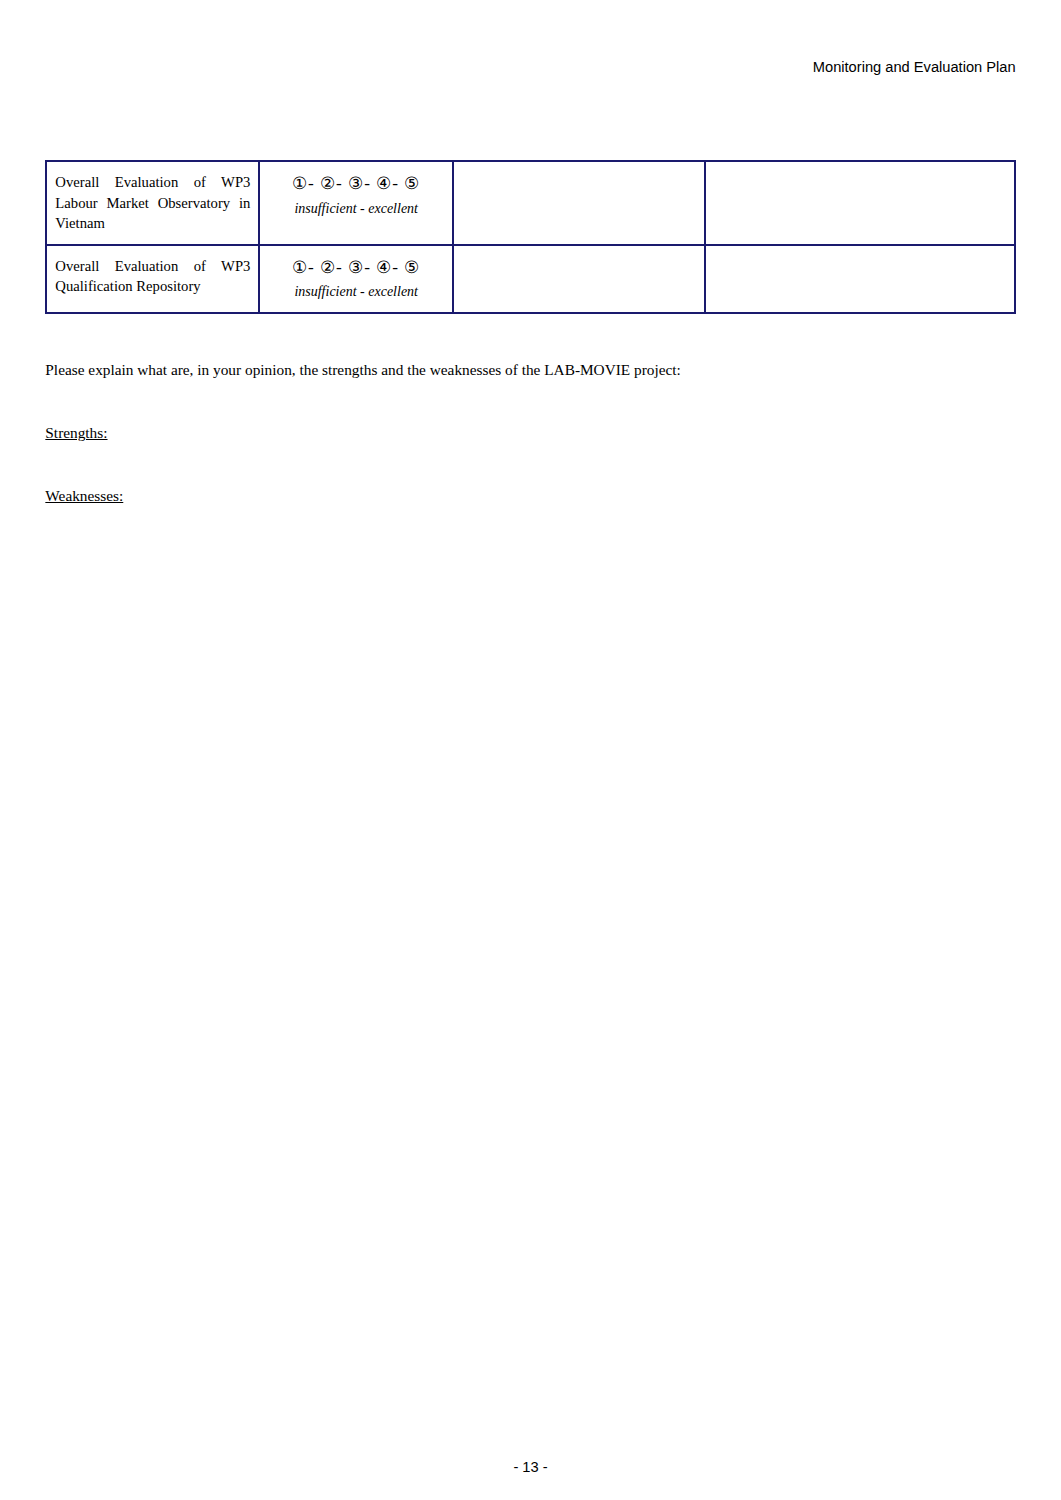Monitoring and Evaluation Plan
| Overall Evaluation of WP3 Labour Market Observatory in Vietnam | ①- ②- ③- ④- ⑤ insufficient - excellent | | |
| Overall Evaluation of WP3 Qualification Repository | ①- ②- ③- ④- ⑤ insufficient - excellent | | |
Please explain what are, in your opinion, the strengths and the weaknesses of the LAB-MOVIE project:
Strengths:
Weaknesses:
- 13 -